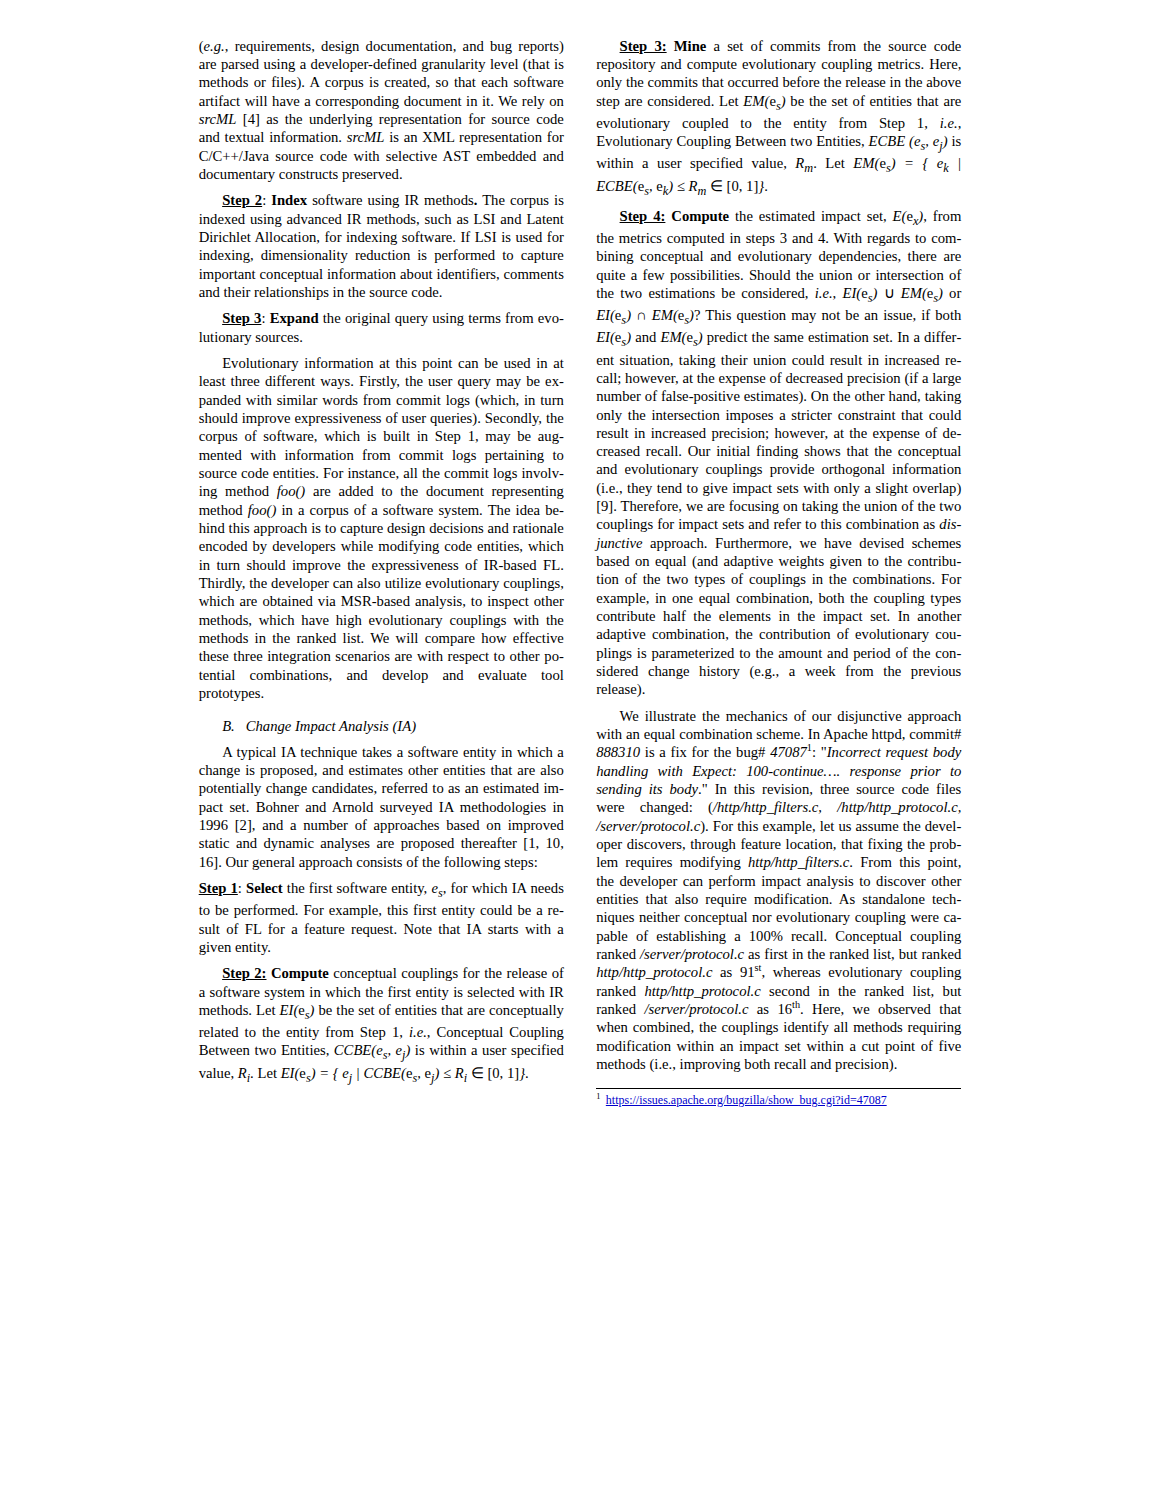(e.g., requirements, design documentation, and bug reports) are parsed using a developer-defined granularity level (that is methods or files). A corpus is created, so that each software artifact will have a corresponding document in it. We rely on srcML [4] as the underlying representation for source code and textual information. srcML is an XML representation for C/C++/Java source code with selective AST embedded and documentary constructs preserved.
Step 2: Index software using IR methods. The corpus is indexed using advanced IR methods, such as LSI and Latent Dirichlet Allocation, for indexing software. If LSI is used for indexing, dimensionality reduction is performed to capture important conceptual information about identifiers, comments and their relationships in the source code.
Step 3: Expand the original query using terms from evolutionary sources.
Evolutionary information at this point can be used in at least three different ways. Firstly, the user query may be expanded with similar words from commit logs (which, in turn should improve expressiveness of user queries). Secondly, the corpus of software, which is built in Step 1, may be augmented with information from commit logs pertaining to source code entities. For instance, all the commit logs involving method foo() are added to the document representing method foo() in a corpus of a software system. The idea behind this approach is to capture design decisions and rationale encoded by developers while modifying code entities, which in turn should improve the expressiveness of IR-based FL. Thirdly, the developer can also utilize evolutionary couplings, which are obtained via MSR-based analysis, to inspect other methods, which have high evolutionary couplings with the methods in the ranked list. We will compare how effective these three integration scenarios are with respect to other potential combinations, and develop and evaluate tool prototypes.
B. Change Impact Analysis (IA)
A typical IA technique takes a software entity in which a change is proposed, and estimates other entities that are also potentially change candidates, referred to as an estimated impact set. Bohner and Arnold surveyed IA methodologies in 1996 [2], and a number of approaches based on improved static and dynamic analyses are proposed thereafter [1, 10, 16]. Our general approach consists of the following steps:
Step 1: Select the first software entity, es, for which IA needs to be performed. For example, this first entity could be a result of FL for a feature request. Note that IA starts with a given entity.
Step 2: Compute conceptual couplings for the release of a software system in which the first entity is selected with IR methods. Let EI(es) be the set of entities that are conceptually related to the entity from Step 1, i.e., Conceptual Coupling Between two Entities, CCBE(es, ej) is within a user specified value, Ri. Let EI(es) = { ej | CCBE(es, ej) ≤ Ri ∈ [0, 1]}.
Step 3: Mine a set of commits from the source code repository and compute evolutionary coupling metrics. Here, only the commits that occurred before the release in the above step are considered. Let EM(es) be the set of entities that are evolutionary coupled to the entity from Step 1, i.e., Evolutionary Coupling Between two Entities, ECBE (es, ej) is within a user specified value, Rm. Let EM(es) = { ek | ECBE(es, ek) ≤ Rm ∈ [0, 1]}.
Step 4: Compute the estimated impact set, E(ex), from the metrics computed in steps 3 and 4. With regards to combining conceptual and evolutionary dependencies, there are quite a few possibilities. Should the union or intersection of the two estimations be considered, i.e., EI(es) ∪ EM(es) or EI(es) ∩ EM(es)? This question may not be an issue, if both EI(es) and EM(es) predict the same estimation set. In a different situation, taking their union could result in increased recall; however, at the expense of decreased precision (if a large number of false-positive estimates). On the other hand, taking only the intersection imposes a stricter constraint that could result in increased precision; however, at the expense of decreased recall. Our initial finding shows that the conceptual and evolutionary couplings provide orthogonal information (i.e., they tend to give impact sets with only a slight overlap) [9]. Therefore, we are focusing on taking the union of the two couplings for impact sets and refer to this combination as disjunctive approach. Furthermore, we have devised schemes based on equal (and adaptive weights given to the contribution of the two types of couplings in the combinations. For example, in one equal combination, both the coupling types contribute half the elements in the impact set. In another adaptive combination, the contribution of evolutionary couplings is parameterized to the amount and period of the considered change history (e.g., a week from the previous release).
We illustrate the mechanics of our disjunctive approach with an equal combination scheme. In Apache httpd, commit# 888310 is a fix for the bug# 470871: "Incorrect request body handling with Expect: 100-continue…. response prior to sending its body." In this revision, three source code files were changed: (/http/http_filters.c, /http/http_protocol.c, /server/protocol.c). For this example, let us assume the developer discovers, through feature location, that fixing the problem requires modifying http/http_filters.c. From this point, the developer can perform impact analysis to discover other entities that also require modification. As standalone techniques neither conceptual nor evolutionary coupling were capable of establishing a 100% recall. Conceptual coupling ranked /server/protocol.c as first in the ranked list, but ranked http/http_protocol.c as 91st, whereas evolutionary coupling ranked http/http_protocol.c second in the ranked list, but ranked /server/protocol.c as 16th. Here, we observed that when combined, the couplings identify all methods requiring modification within an impact set within a cut point of five methods (i.e., improving both recall and precision).
1 https://issues.apache.org/bugzilla/show_bug.cgi?id=47087